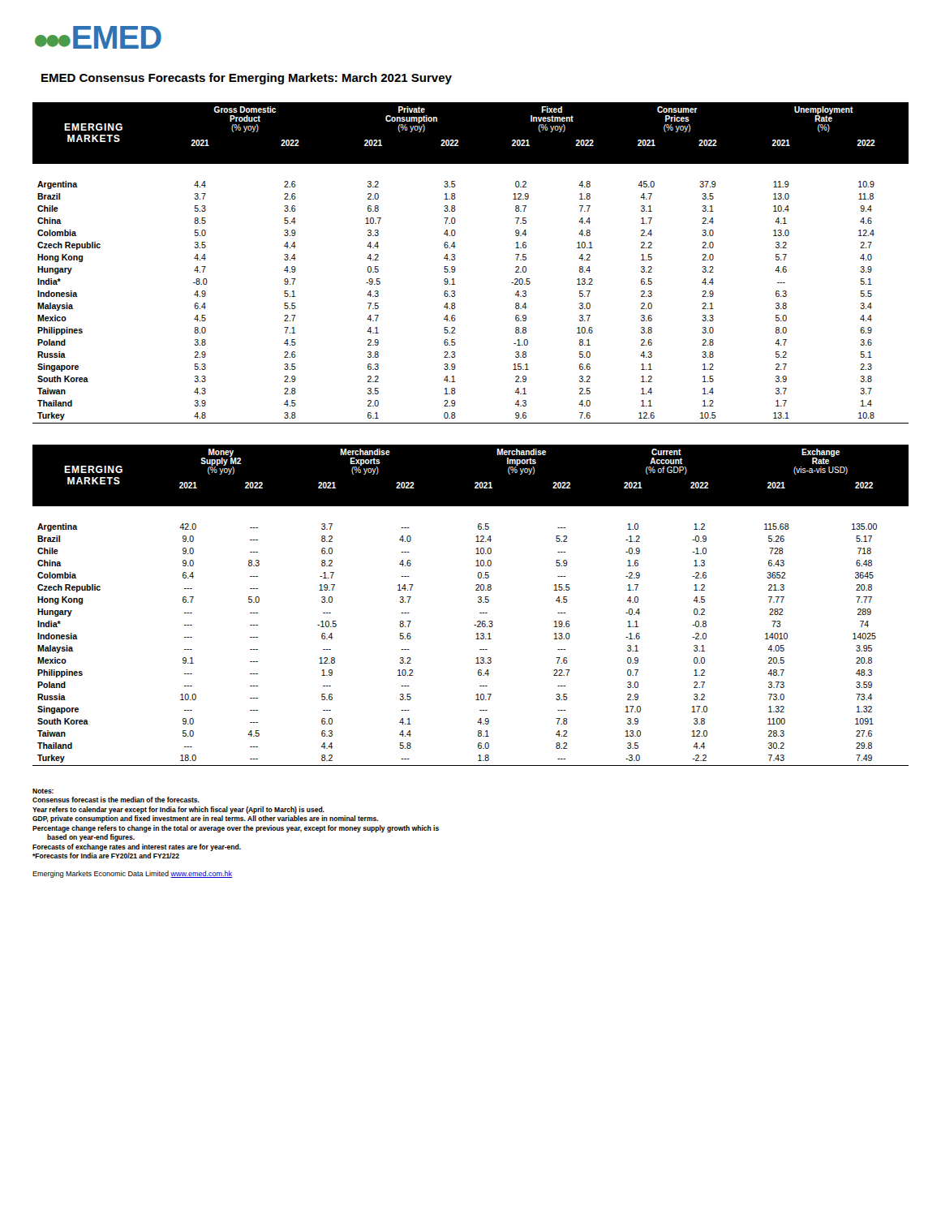●●●EMED
EMED Consensus Forecasts for Emerging Markets: March 2021 Survey
| EMERGING MARKETS | Gross Domestic Product (% yoy) | Private Consumption (% yoy) | Fixed Investment (% yoy) | Consumer Prices (% yoy) | Unemployment Rate (%) |
| --- | --- | --- | --- | --- | --- |
| 2021 | 2022 | 2021 | 2022 | 2021 | 2022 | 2021 | 2022 | 2021 | 2022 |
| Argentina | 4.4 | 2.6 | 3.2 | 3.5 | 0.2 | 4.8 | 45.0 | 37.9 | 11.9 | 10.9 |
| Brazil | 3.7 | 2.6 | 2.0 | 1.8 | 12.9 | 1.8 | 4.7 | 3.5 | 13.0 | 11.8 |
| Chile | 5.3 | 3.6 | 6.8 | 3.8 | 8.7 | 7.7 | 3.1 | 3.1 | 10.4 | 9.4 |
| China | 8.5 | 5.4 | 10.7 | 7.0 | 7.5 | 4.4 | 1.7 | 2.4 | 4.1 | 4.6 |
| Colombia | 5.0 | 3.9 | 3.3 | 4.0 | 9.4 | 4.8 | 2.4 | 3.0 | 13.0 | 12.4 |
| Czech Republic | 3.5 | 4.4 | 4.4 | 6.4 | 1.6 | 10.1 | 2.2 | 2.0 | 3.2 | 2.7 |
| Hong Kong | 4.4 | 3.4 | 4.2 | 4.3 | 7.5 | 4.2 | 1.5 | 2.0 | 5.7 | 4.0 |
| Hungary | 4.7 | 4.9 | 0.5 | 5.9 | 2.0 | 8.4 | 3.2 | 3.2 | 4.6 | 3.9 |
| India* | -8.0 | 9.7 | -9.5 | 9.1 | -20.5 | 13.2 | 6.5 | 4.4 | --- | 5.1 |
| Indonesia | 4.9 | 5.1 | 4.3 | 6.3 | 4.3 | 5.7 | 2.3 | 2.9 | 6.3 | 5.5 |
| Malaysia | 6.4 | 5.5 | 7.5 | 4.8 | 8.4 | 3.0 | 2.0 | 2.1 | 3.8 | 3.4 |
| Mexico | 4.5 | 2.7 | 4.7 | 4.6 | 6.9 | 3.7 | 3.6 | 3.3 | 5.0 | 4.4 |
| Philippines | 8.0 | 7.1 | 4.1 | 5.2 | 8.8 | 10.6 | 3.8 | 3.0 | 8.0 | 6.9 |
| Poland | 3.8 | 4.5 | 2.9 | 6.5 | -1.0 | 8.1 | 2.6 | 2.8 | 4.7 | 3.6 |
| Russia | 2.9 | 2.6 | 3.8 | 2.3 | 3.8 | 5.0 | 4.3 | 3.8 | 5.2 | 5.1 |
| Singapore | 5.3 | 3.5 | 6.3 | 3.9 | 15.1 | 6.6 | 1.1 | 1.2 | 2.7 | 2.3 |
| South Korea | 3.3 | 2.9 | 2.2 | 4.1 | 2.9 | 3.2 | 1.2 | 1.5 | 3.9 | 3.8 |
| Taiwan | 4.3 | 2.8 | 3.5 | 1.8 | 4.1 | 2.5 | 1.4 | 1.4 | 3.7 | 3.7 |
| Thailand | 3.9 | 4.5 | 2.0 | 2.9 | 4.3 | 4.0 | 1.1 | 1.2 | 1.7 | 1.4 |
| Turkey | 4.8 | 3.8 | 6.1 | 0.8 | 9.6 | 7.6 | 12.6 | 10.5 | 13.1 | 10.8 |
| EMERGING MARKETS | Money Supply M2 (% yoy) | Merchandise Exports (% yoy) | Merchandise Imports (% yoy) | Current Account (% of GDP) | Exchange Rate (vis-a-vis USD) |
| --- | --- | --- | --- | --- | --- |
| 2021 | 2022 | 2021 | 2022 | 2021 | 2022 | 2021 | 2022 | 2021 | 2022 |
| Argentina | 42.0 | --- | 3.7 | --- | 6.5 | --- | 1.0 | 1.2 | 115.68 | 135.00 |
| Brazil | 9.0 | --- | 8.2 | 4.0 | 12.4 | 5.2 | -1.2 | -0.9 | 5.26 | 5.17 |
| Chile | 9.0 | --- | 6.0 | --- | 10.0 | --- | -0.9 | -1.0 | 728 | 718 |
| China | 9.0 | 8.3 | 8.2 | 4.6 | 10.0 | 5.9 | 1.6 | 1.3 | 6.43 | 6.48 |
| Colombia | 6.4 | --- | -1.7 | --- | 0.5 | --- | -2.9 | -2.6 | 3652 | 3645 |
| Czech Republic | --- | --- | 19.7 | 14.7 | 20.8 | 15.5 | 1.7 | 1.2 | 21.3 | 20.8 |
| Hong Kong | 6.7 | 5.0 | 3.0 | 3.7 | 3.5 | 4.5 | 4.0 | 4.5 | 7.77 | 7.77 |
| Hungary | --- | --- | --- | --- | --- | --- | -0.4 | 0.2 | 282 | 289 |
| India* | --- | --- | -10.5 | 8.7 | -26.3 | 19.6 | 1.1 | -0.8 | 73 | 74 |
| Indonesia | --- | --- | 6.4 | 5.6 | 13.1 | 13.0 | -1.6 | -2.0 | 14010 | 14025 |
| Malaysia | --- | --- | --- | --- | --- | --- | 3.1 | 3.1 | 4.05 | 3.95 |
| Mexico | 9.1 | --- | 12.8 | 3.2 | 13.3 | 7.6 | 0.9 | 0.0 | 20.5 | 20.8 |
| Philippines | --- | --- | 1.9 | 10.2 | 6.4 | 22.7 | 0.7 | 1.2 | 48.7 | 48.3 |
| Poland | --- | --- | --- | --- | --- | --- | 3.0 | 2.7 | 3.73 | 3.59 |
| Russia | 10.0 | --- | 5.6 | 3.5 | 10.7 | 3.5 | 2.9 | 3.2 | 73.0 | 73.4 |
| Singapore | --- | --- | --- | --- | --- | --- | 17.0 | 17.0 | 1.32 | 1.32 |
| South Korea | 9.0 | --- | 6.0 | 4.1 | 4.9 | 7.8 | 3.9 | 3.8 | 1100 | 1091 |
| Taiwan | 5.0 | 4.5 | 6.3 | 4.4 | 8.1 | 4.2 | 13.0 | 12.0 | 28.3 | 27.6 |
| Thailand | --- | --- | 4.4 | 5.8 | 6.0 | 8.2 | 3.5 | 4.4 | 30.2 | 29.8 |
| Turkey | 18.0 | --- | 8.2 | --- | 1.8 | --- | -3.0 | -2.2 | 7.43 | 7.49 |
Notes:
Consensus forecast is the median of the forecasts.
Year refers to calendar year except for India for which fiscal year (April to March) is used.
GDP, private consumption and fixed investment are in real terms. All other variables are in nominal terms.
Percentage change refers to change in the total or average over the previous year, except for money supply growth which is
based on year-end figures.
Forecasts of exchange rates and interest rates are for year-end.
*Forecasts for India are FY20/21 and FY21/22
Emerging Markets Economic Data Limited www.emed.com.hk